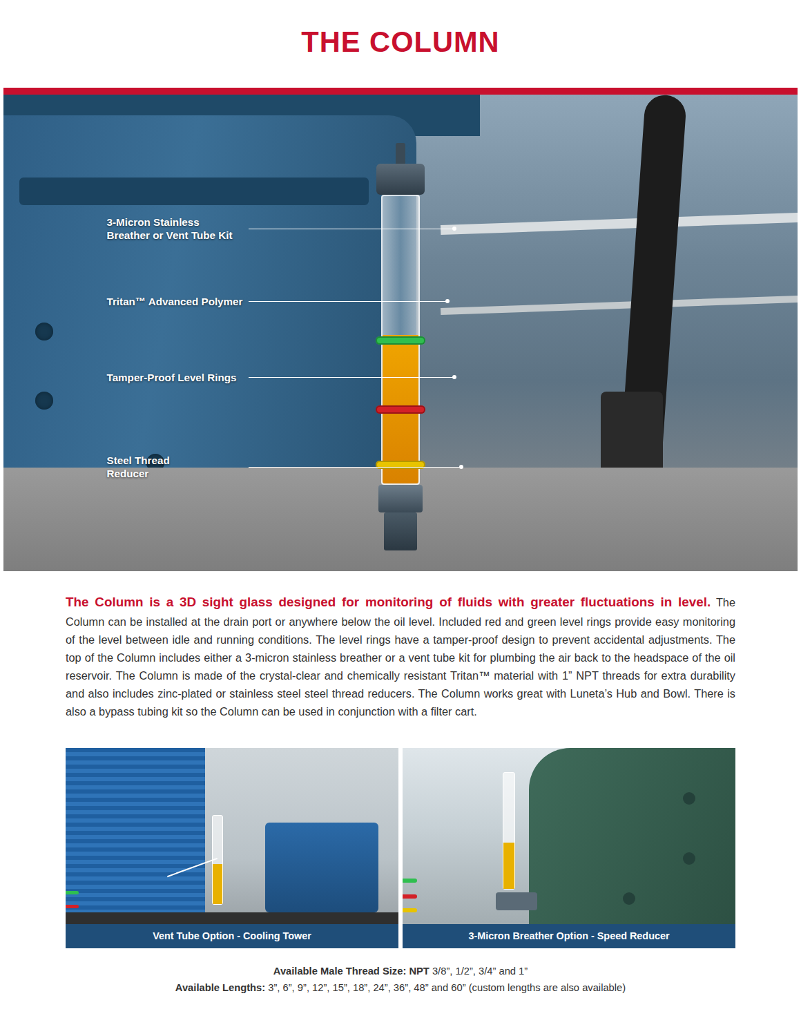THE COLUMN
3-Micron Stainless
Breather or Vent Tube Kit
Tritan™ Advanced Polymer
Tamper-Proof Level Rings
Steel Thread
Reducer
The Column is a 3D sight glass designed for monitoring of fluids with greater fluctuations in level. The Column can be installed at the drain port or anywhere below the oil level. Included red and green level rings provide easy monitoring of the level between idle and running conditions. The level rings have a tamper-proof design to prevent accidental adjustments. The top of the Column includes either a 3-micron stainless breather or a vent tube kit for plumbing the air back to the headspace of the oil reservoir. The Column is made of the crystal-clear and chemically resistant Tritan™ material with 1” NPT threads for extra durability and also includes zinc-plated or stainless steel steel thread reducers. The Column works great with Luneta’s Hub and Bowl. There is also a bypass tubing kit so the Column can be used in conjunction with a filter cart.
Vent Tube Option - Cooling Tower
3-Micron Breather Option - Speed Reducer
Available Male Thread Size: NPT 3/8”, 1/2”, 3/4” and 1”
Available Lengths: 3”, 6”, 9”, 12”, 15”, 18”, 24”, 36”, 48” and 60” (custom lengths are also available)